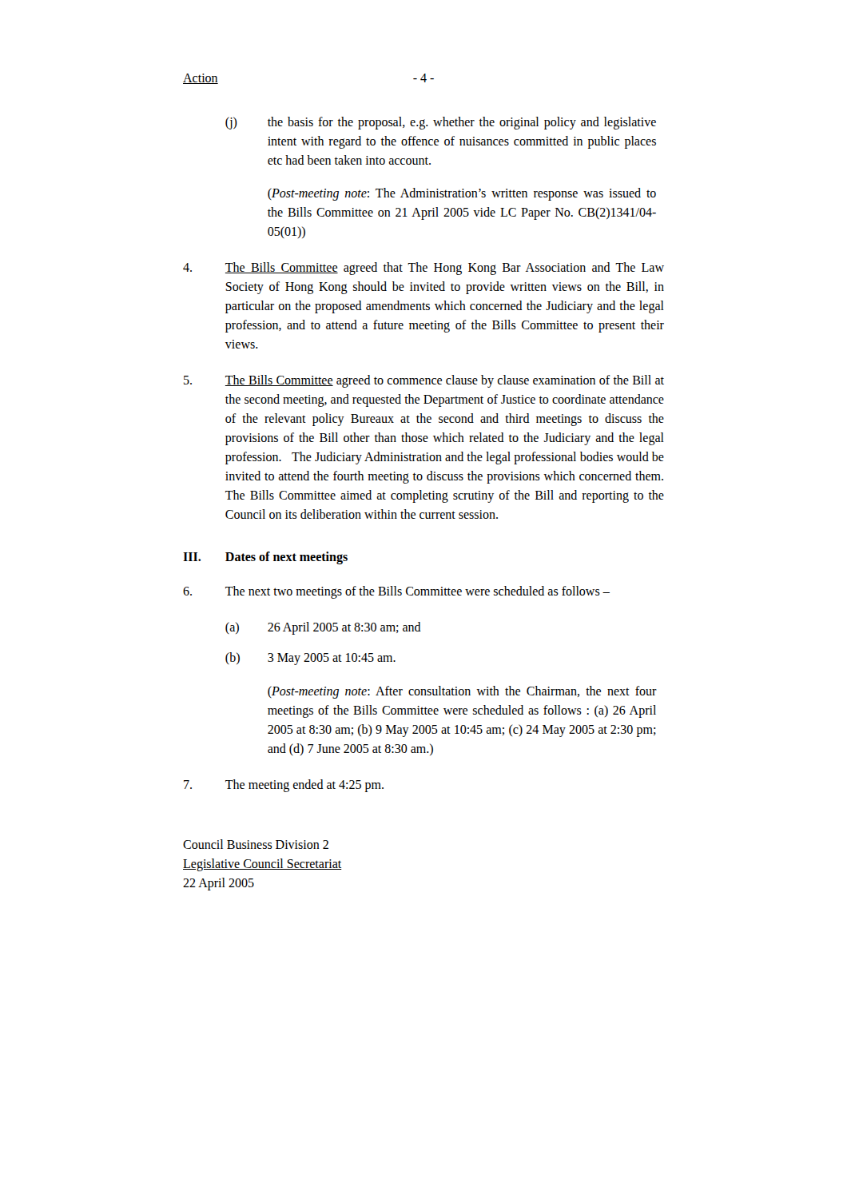Action
- 4 -
(j)
the basis for the proposal, e.g. whether the original policy and legislative intent with regard to the offence of nuisances committed in public places etc had been taken into account.
(Post-meeting note: The Administration’s written response was issued to the Bills Committee on 21 April 2005 vide LC Paper No. CB(2)1341/04-05(01))
4. The Bills Committee agreed that The Hong Kong Bar Association and The Law Society of Hong Kong should be invited to provide written views on the Bill, in particular on the proposed amendments which concerned the Judiciary and the legal profession, and to attend a future meeting of the Bills Committee to present their views.
5. The Bills Committee agreed to commence clause by clause examination of the Bill at the second meeting, and requested the Department of Justice to coordinate attendance of the relevant policy Bureaux at the second and third meetings to discuss the provisions of the Bill other than those which related to the Judiciary and the legal profession. The Judiciary Administration and the legal professional bodies would be invited to attend the fourth meeting to discuss the provisions which concerned them. The Bills Committee aimed at completing scrutiny of the Bill and reporting to the Council on its deliberation within the current session.
III. Dates of next meetings
6. The next two meetings of the Bills Committee were scheduled as follows –
(a) 26 April 2005 at 8:30 am; and
(b) 3 May 2005 at 10:45 am.
(Post-meeting note: After consultation with the Chairman, the next four meetings of the Bills Committee were scheduled as follows : (a) 26 April 2005 at 8:30 am; (b) 9 May 2005 at 10:45 am; (c) 24 May 2005 at 2:30 pm; and (d) 7 June 2005 at 8:30 am.)
7. The meeting ended at 4:25 pm.
Council Business Division 2
Legislative Council Secretariat
22 April 2005